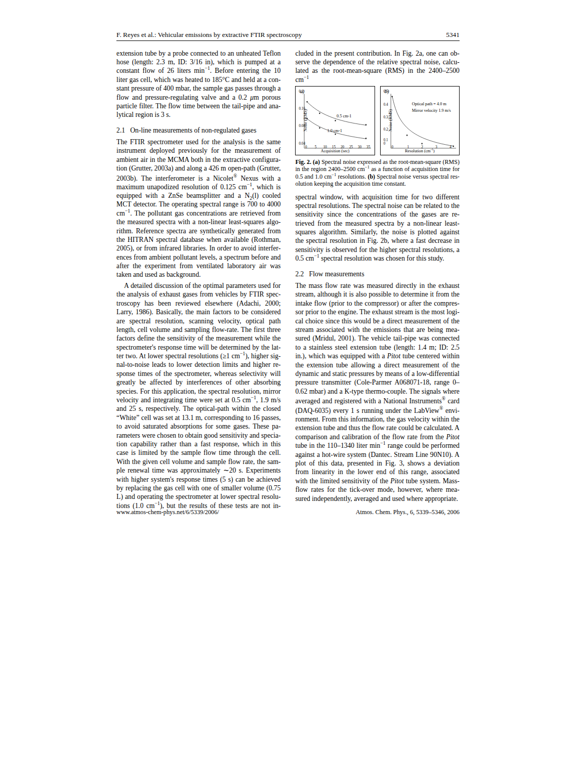F. Reyes et al.: Vehicular emissions by extractive FTIR spectroscopy
5341
extension tube by a probe connected to an unheated Teflon hose (length: 2.3 m, ID: 3/16 in), which is pumped at a constant flow of 26 liters min−1. Before entering the 10 liter gas cell, which was heated to 185°C and held at a constant pressure of 400 mbar, the sample gas passes through a flow and pressure-regulating valve and a 0.2 μm porous particle filter. The flow time between the tail-pipe and analytical region is 3 s.
2.1 On-line measurements of non-regulated gases
The FTIR spectrometer used for the analysis is the same instrument deployed previously for the measurement of ambient air in the MCMA both in the extractive configuration (Grutter, 2003a) and along a 426 m open-path (Grutter, 2003b). The interferometer is a Nicolet® Nexus with a maximum unapodized resolution of 0.125 cm−1, which is equipped with a ZnSe beamsplitter and a N2(l) cooled MCT detector. The operating spectral range is 700 to 4000 cm−1. The pollutant gas concentrations are retrieved from the measured spectra with a non-linear least-squares algorithm. Reference spectra are synthetically generated from the HITRAN spectral database when available (Rothman, 2005), or from infrared libraries. In order to avoid interferences from ambient pollutant levels, a spectrum before and after the experiment from ventilated laboratory air was taken and used as background.
A detailed discussion of the optimal parameters used for the analysis of exhaust gases from vehicles by FTIR spectroscopy has been reviewed elsewhere (Adachi, 2000; Larry, 1986). Basically, the main factors to be considered are spectral resolution, scanning velocity, optical path length, cell volume and sampling flow-rate. The first three factors define the sensitivity of the measurement while the spectrometer's response time will be determined by the latter two. At lower spectral resolutions (≥1 cm−1), higher signal-to-noise leads to lower detection limits and higher response times of the spectrometer, whereas selectivity will greatly be affected by interferences of other absorbing species. For this application, the spectral resolution, mirror velocity and integrating time were set at 0.5 cm−1, 1.9 m/s and 25 s, respectively. The optical-path within the closed “White” cell was set at 13.1 m, corresponding to 16 passes, to avoid saturated absorptions for some gases. These parameters were chosen to obtain good sensitivity and speciation capability rather than a fast response, which in this case is limited by the sample flow time through the cell. With the given cell volume and sample flow rate, the sample renewal time was approximately ∼20 s. Experiments with higher system's response times (5 s) can be achieved by replacing the gas cell with one of smaller volume (0.75 L) and operating the spectrometer at lower spectral resolutions (1.0 cm−1), but the results of these tests are not included in the present contribution. In Fig. 2a, one can observe the dependence of the relative spectral noise, calculated as the root-mean-square (RMS) in the 2400–2500 cm−1
a) Noise (RMS) 0.2 0.16 0.08 0.04 0 5 10 15 20 25 30 35 Acquisition (sec) 0.5 cm-1 1.0 cm-1
b) Noise (RMS) 0.5 0.4 0.3 0.2 0.1 0 0 1 2 3 4 Resolution (cm-1) Optical path = 4.0 m Mirror velocity 1.9 m/s
Fig. 2. (a) Spectral noise expressed as the root-mean-square (RMS) in the region 2400–2500 cm−1 as a function of acquisition time for 0.5 and 1.0 cm−1 resolutions. (b) Spectral noise versus spectral resolution keeping the acquisition time constant.
spectral window, with acquisition time for two different spectral resolutions. The spectral noise can be related to the sensitivity since the concentrations of the gases are retrieved from the measured spectra by a non-linear least-squares algorithm. Similarly, the noise is plotted against the spectral resolution in Fig. 2b, where a fast decrease in sensitivity is observed for the higher spectral resolutions, a 0.5 cm−1 spectral resolution was chosen for this study.
2.2 Flow measurements
The mass flow rate was measured directly in the exhaust stream, although it is also possible to determine it from the intake flow (prior to the compressor) or after the compressor prior to the engine. The exhaust stream is the most logical choice since this would be a direct measurement of the stream associated with the emissions that are being measured (Mridul, 2001). The vehicle tail-pipe was connected to a stainless steel extension tube (length: 1.4 m; ID: 2.5 in.), which was equipped with a Pitot tube centered within the extension tube allowing a direct measurement of the dynamic and static pressures by means of a low-differential pressure transmitter (Cole-Parmer A068071-18, range 0–0.62 mbar) and a K-type thermo-couple. The signals where averaged and registered with a National Instruments® card (DAQ-6035) every 1 s running under the LabView® environment. From this information, the gas velocity within the extension tube and thus the flow rate could be calculated. A comparison and calibration of the flow rate from the Pitot tube in the 110–1340 liter min−1 range could be performed against a hot-wire system (Dantec. Stream Line 90N10). A plot of this data, presented in Fig. 3, shows a deviation from linearity in the lower end of this range, associated with the limited sensitivity of the Pitot tube system. Mass-flow rates for the tick-over mode, however, where measured independently, averaged and used where appropriate.
www.atmos-chem-phys.net/6/5339/2006/
Atmos. Chem. Phys., 6, 5339–5346, 2006